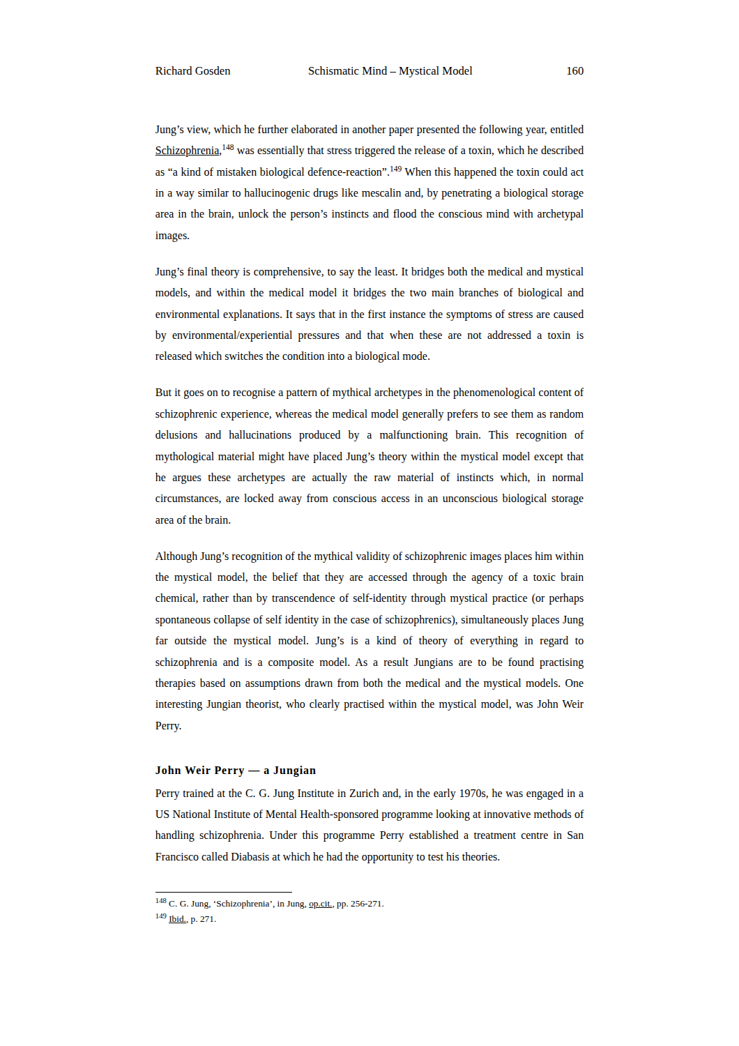Richard Gosden Schismatic Mind – Mystical Model 160
Jung’s view, which he further elaborated in another paper presented the following year, entitled Schizophrenia,148 was essentially that stress triggered the release of a toxin, which he described as “a kind of mistaken biological defence-reaction”.149 When this happened the toxin could act in a way similar to hallucinogenic drugs like mescalin and, by penetrating a biological storage area in the brain, unlock the person’s instincts and flood the conscious mind with archetypal images.
Jung’s final theory is comprehensive, to say the least. It bridges both the medical and mystical models, and within the medical model it bridges the two main branches of biological and environmental explanations. It says that in the first instance the symptoms of stress are caused by environmental/experiential pressures and that when these are not addressed a toxin is released which switches the condition into a biological mode.
But it goes on to recognise a pattern of mythical archetypes in the phenomenological content of schizophrenic experience, whereas the medical model generally prefers to see them as random delusions and hallucinations produced by a malfunctioning brain. This recognition of mythological material might have placed Jung’s theory within the mystical model except that he argues these archetypes are actually the raw material of instincts which, in normal circumstances, are locked away from conscious access in an unconscious biological storage area of the brain.
Although Jung’s recognition of the mythical validity of schizophrenic images places him within the mystical model, the belief that they are accessed through the agency of a toxic brain chemical, rather than by transcendence of self-identity through mystical practice (or perhaps spontaneous collapse of self identity in the case of schizophrenics), simultaneously places Jung far outside the mystical model. Jung’s is a kind of theory of everything in regard to schizophrenia and is a composite model. As a result Jungians are to be found practising therapies based on assumptions drawn from both the medical and the mystical models. One interesting Jungian theorist, who clearly practised within the mystical model, was John Weir Perry.
John Weir Perry — a Jungian
Perry trained at the C. G. Jung Institute in Zurich and, in the early 1970s, he was engaged in a US National Institute of Mental Health-sponsored programme looking at innovative methods of handling schizophrenia. Under this programme Perry established a treatment centre in San Francisco called Diabasis at which he had the opportunity to test his theories.
148 C. G. Jung, ‘Schizophrenia’, in Jung, op.cit., pp. 256-271.
149 Ibid., p. 271.